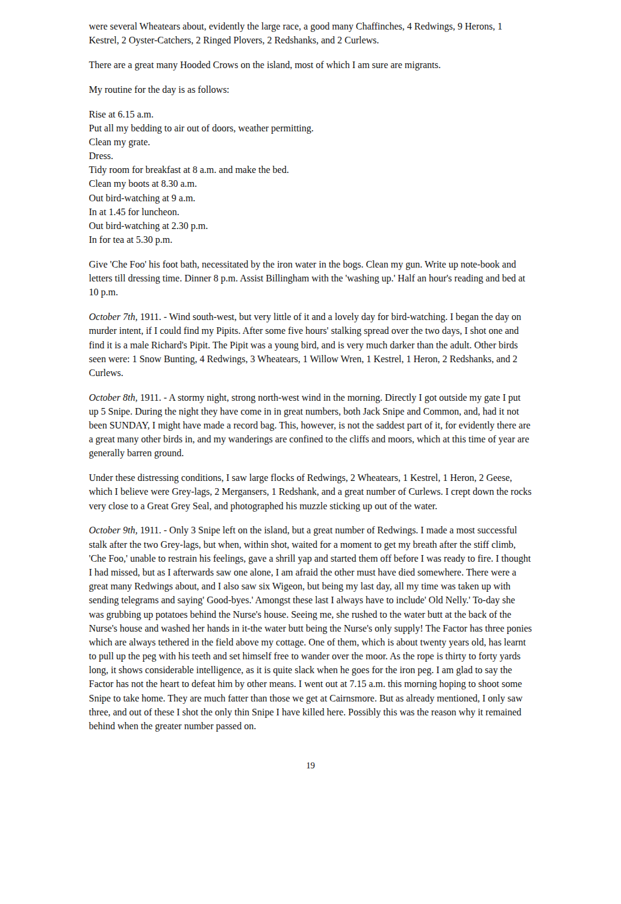were several Wheatears about, evidently the large race, a good many Chaffinches, 4 Redwings, 9 Herons, 1 Kestrel, 2 Oyster-Catchers, 2 Ringed Plovers, 2 Redshanks, and 2 Curlews.
There are a great many Hooded Crows on the island, most of which I am sure are migrants.
My routine for the day is as follows:
Rise at 6.15 a.m.
Put all my bedding to air out of doors, weather permitting.
Clean my grate.
Dress.
Tidy room for breakfast at 8 a.m. and make the bed.
Clean my boots at 8.30 a.m.
Out bird-watching at 9 a.m.
In at 1.45 for luncheon.
Out bird-watching at 2.30 p.m.
In for tea at 5.30 p.m.
Give 'Che Foo' his foot bath, necessitated by the iron water in the bogs. Clean my gun. Write up note-book and letters till dressing time. Dinner 8 p.m. Assist Billingham with the 'washing up.' Half an hour's reading and bed at 10 p.m.
October 7th, 1911. - Wind south-west, but very little of it and a lovely day for bird-watching. I began the day on murder intent, if I could find my Pipits. After some five hours' stalking spread over the two days, I shot one and find it is a male Richard's Pipit. The Pipit was a young bird, and is very much darker than the adult. Other birds seen were: 1 Snow Bunting, 4 Redwings, 3 Wheatears, 1 Willow Wren, 1 Kestrel, 1 Heron, 2 Redshanks, and 2 Curlews.
October 8th, 1911. - A stormy night, strong north-west wind in the morning. Directly I got outside my gate I put up 5 Snipe. During the night they have come in in great numbers, both Jack Snipe and Common, and, had it not been SUNDAY, I might have made a record bag. This, however, is not the saddest part of it, for evidently there are a great many other birds in, and my wanderings are confined to the cliffs and moors, which at this time of year are generally barren ground.
Under these distressing conditions, I saw large flocks of Redwings, 2 Wheatears, 1 Kestrel, 1 Heron, 2 Geese, which I believe were Grey-lags, 2 Mergansers, 1 Redshank, and a great number of Curlews. I crept down the rocks very close to a Great Grey Seal, and photographed his muzzle sticking up out of the water.
October 9th, 1911. - Only 3 Snipe left on the island, but a great number of Redwings. I made a most successful stalk after the two Grey-lags, but when, within shot, waited for a moment to get my breath after the stiff climb, 'Che Foo,' unable to restrain his feelings, gave a shrill yap and started them off before I was ready to fire. I thought I had missed, but as I afterwards saw one alone, I am afraid the other must have died somewhere. There were a great many Redwings about, and I also saw six Wigeon, but being my last day, all my time was taken up with sending telegrams and saying' Good-byes.' Amongst these last I always have to include' Old Nelly.' To-day she was grubbing up potatoes behind the Nurse's house. Seeing me, she rushed to the water butt at the back of the Nurse's house and washed her hands in it-the water butt being the Nurse's only supply! The Factor has three ponies which are always tethered in the field above my cottage. One of them, which is about twenty years old, has learnt to pull up the peg with his teeth and set himself free to wander over the moor. As the rope is thirty to forty yards long, it shows considerable intelligence, as it is quite slack when he goes for the iron peg. I am glad to say the Factor has not the heart to defeat him by other means. I went out at 7.15 a.m. this morning hoping to shoot some Snipe to take home. They are much fatter than those we get at Cairnsmore. But as already mentioned, I only saw three, and out of these I shot the only thin Snipe I have killed here. Possibly this was the reason why it remained behind when the greater number passed on.
19